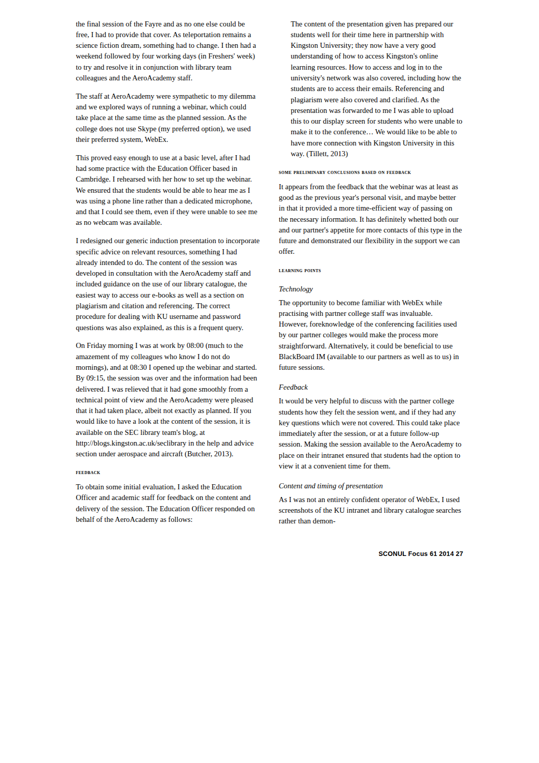the final session of the Fayre and as no one else could be free, I had to provide that cover. As teleportation remains a science fiction dream, something had to change. I then had a weekend followed by four working days (in Freshers' week) to try and resolve it in conjunction with library team colleagues and the AeroAcademy staff.
The staff at AeroAcademy were sympathetic to my dilemma and we explored ways of running a webinar, which could take place at the same time as the planned session. As the college does not use Skype (my preferred option), we used their preferred system, WebEx.
This proved easy enough to use at a basic level, after I had had some practice with the Education Officer based in Cambridge. I rehearsed with her how to set up the webinar. We ensured that the students would be able to hear me as I was using a phone line rather than a dedicated microphone, and that I could see them, even if they were unable to see me as no webcam was available.
I redesigned our generic induction presentation to incorporate specific advice on relevant resources, something I had already intended to do. The content of the session was developed in consultation with the AeroAcademy staff and included guidance on the use of our library catalogue, the easiest way to access our e-books as well as a section on plagiarism and citation and referencing. The correct procedure for dealing with KU username and password questions was also explained, as this is a frequent query.
On Friday morning I was at work by 08:00 (much to the amazement of my colleagues who know I do not do mornings), and at 08:30 I opened up the webinar and started. By 09:15, the session was over and the information had been delivered. I was relieved that it had gone smoothly from a technical point of view and the AeroAcademy were pleased that it had taken place, albeit not exactly as planned. If you would like to have a look at the content of the session, it is available on the SEC library team's blog, at http://blogs.kingston.ac.uk/seclibrary in the help and advice section under aerospace and aircraft (Butcher, 2013).
Feedback
To obtain some initial evaluation, I asked the Education Officer and academic staff for feedback on the content and delivery of the session. The Education Officer responded on behalf of the AeroAcademy as follows:
The content of the presentation given has prepared our students well for their time here in partnership with Kingston University; they now have a very good understanding of how to access Kingston's online learning resources. How to access and log in to the university's network was also covered, including how the students are to access their emails. Referencing and plagiarism were also covered and clarified. As the presentation was forwarded to me I was able to upload this to our display screen for students who were unable to make it to the conference… We would like to be able to have more connection with Kingston University in this way. (Tillett, 2013)
Some preliminary conclusions based on feedback
It appears from the feedback that the webinar was at least as good as the previous year's personal visit, and maybe better in that it provided a more time-efficient way of passing on the necessary information. It has definitely whetted both our and our partner's appetite for more contacts of this type in the future and demonstrated our flexibility in the support we can offer.
Learning points
Technology
The opportunity to become familiar with WebEx while practising with partner college staff was invaluable. However, foreknowledge of the conferencing facilities used by our partner colleges would make the process more straightforward. Alternatively, it could be beneficial to use BlackBoard IM (available to our partners as well as to us) in future sessions.
Feedback
It would be very helpful to discuss with the partner college students how they felt the session went, and if they had any key questions which were not covered. This could take place immediately after the session, or at a future follow-up session. Making the session available to the AeroAcademy to place on their intranet ensured that students had the option to view it at a convenient time for them.
Content and timing of presentation
As I was not an entirely confident operator of WebEx, I used screenshots of the KU intranet and library catalogue searches rather than demon-
SCONUL Focus 61 2014 27